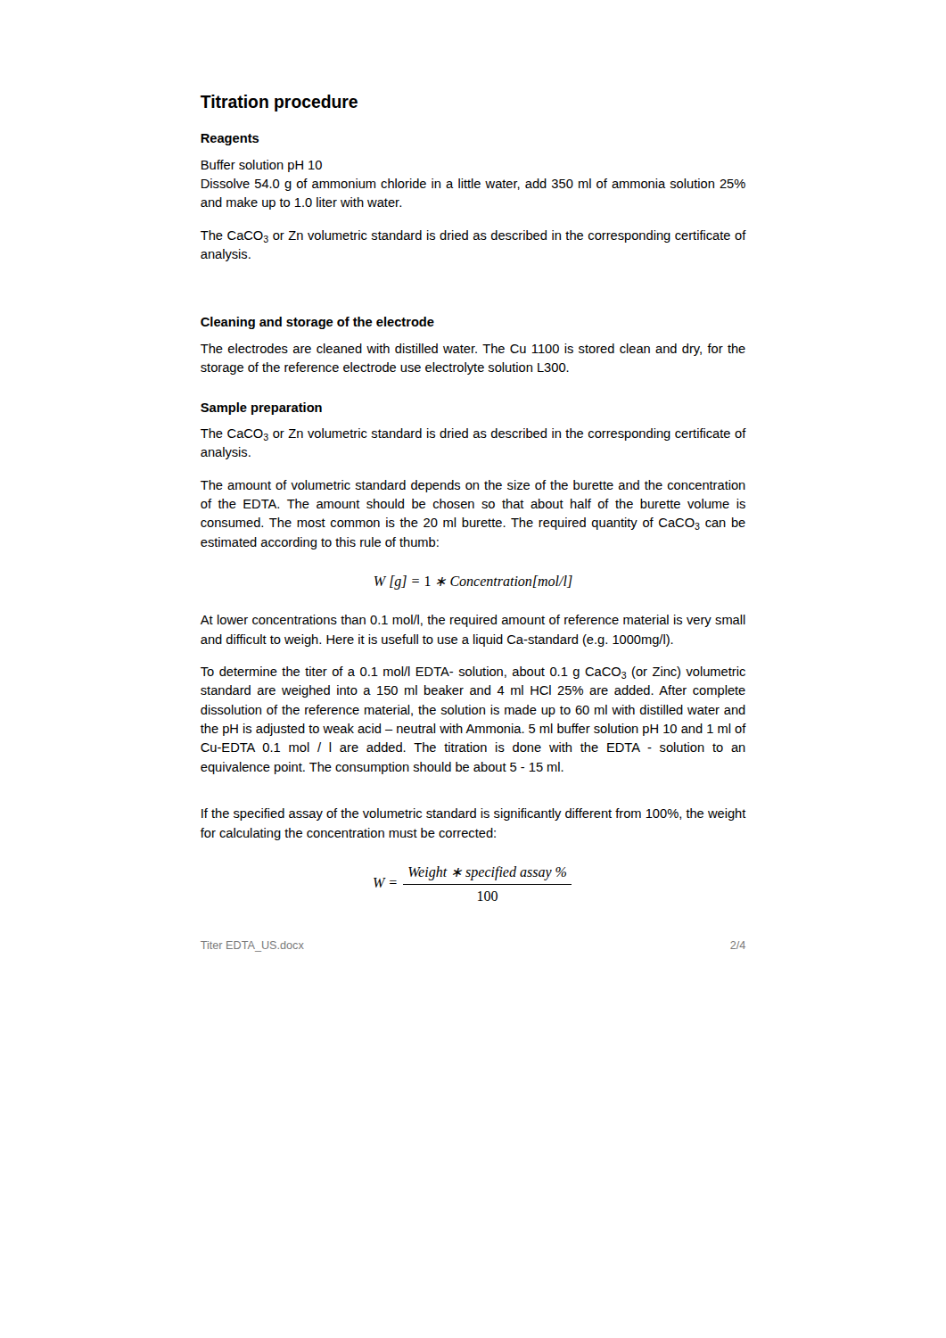Titration procedure
Reagents
Buffer solution pH 10
Dissolve 54.0 g of ammonium chloride in a little water, add 350 ml of ammonia solution 25% and make up to 1.0 liter with water.
The CaCO3 or Zn volumetric standard is dried as described in the corresponding certificate of analysis.
Cleaning and storage of the electrode
The electrodes are cleaned with distilled water. The Cu 1100 is stored clean and dry, for the storage of the reference electrode use electrolyte solution L300.
Sample preparation
The CaCO3 or Zn volumetric standard is dried as described in the corresponding certificate of analysis.
The amount of volumetric standard depends on the size of the burette and the concentration of the EDTA. The amount should be chosen so that about half of the burette volume is consumed. The most common is the 20 ml burette. The required quantity of CaCO3 can be estimated according to this rule of thumb:
W [g] = 1 ∗ Concentration[mol/l]
At lower concentrations than 0.1 mol/l, the required amount of reference material is very small and difficult to weigh. Here it is usefull to use a liquid Ca-standard (e.g. 1000mg/l).
To determine the titer of a 0.1 mol/l EDTA- solution, about 0.1 g CaCO3 (or Zinc) volumetric standard are weighed into a 150 ml beaker and 4 ml HCl 25% are added. After complete dissolution of the reference material, the solution is made up to 60 ml with distilled water and the pH is adjusted to weak acid – neutral with Ammonia. 5 ml buffer solution pH 10 and 1 ml of Cu-EDTA 0.1 mol / l are added. The titration is done with the EDTA - solution to an equivalence point. The consumption should be about 5 - 15 ml.
If the specified assay of the volumetric standard is significantly different from 100%, the weight for calculating the concentration must be corrected:
W = Weight ∗ specified assay % 100
Titer EDTA_US.docx 2/4